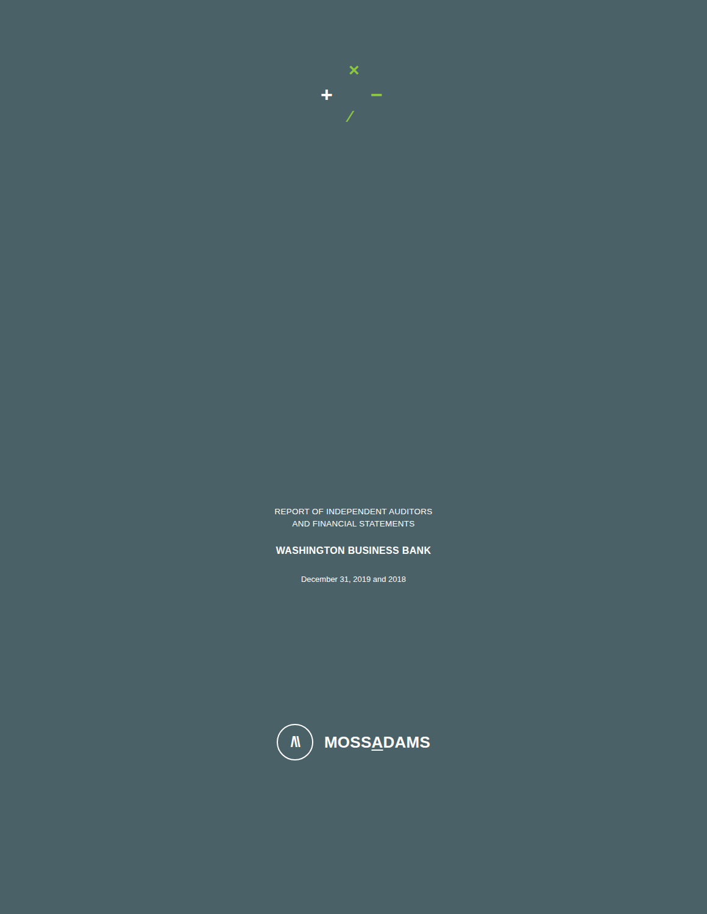× + − ∕
REPORT OF INDEPENDENT AUDITORS
AND FINANCIAL STATEMENTS
WASHINGTON BUSINESS BANK
December 31, 2019 and 2018
/\\
MOSSADAMS